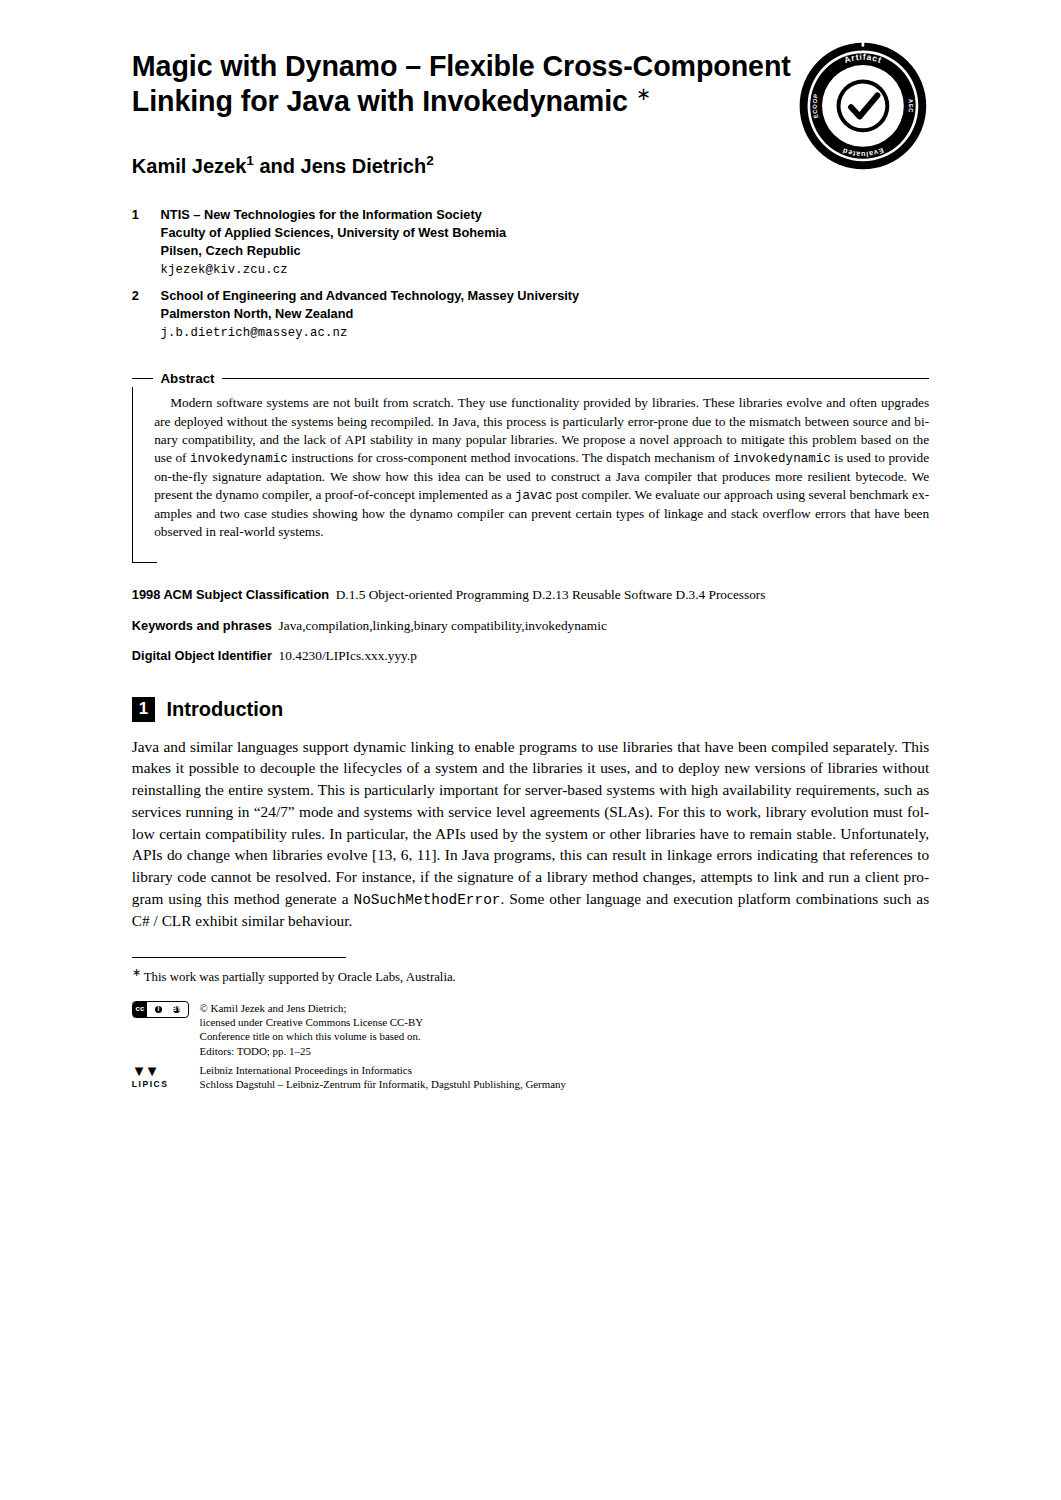Artifact Evaluated ECOOP AEC
Magic with Dynamo – Flexible Cross-Component
Linking for Java with Invokedynamic ∗
Kamil Jezek1 and Jens Dietrich2
1
NTIS – New Technologies for the Information Society
Faculty of Applied Sciences, University of West Bohemia
Pilsen, Czech Republic
kjezek@kiv.zcu.cz
2
School of Engineering and Advanced Technology, Massey University
Palmerston North, New Zealand
j.b.dietrich@massey.ac.nz
Abstract
Modern software systems are not built from scratch. They use functionality provided by libraries. These libraries evolve and often upgrades are deployed without the systems being recompiled. In Java, this process is particularly error-prone due to the mismatch between source and binary compatibility, and the lack of API stability in many popular libraries. We propose a novel approach to mitigate this problem based on the use of invokedynamic instructions for cross-component method invocations. The dispatch mechanism of invokedynamic is used to provide on-the-fly signature adaptation. We show how this idea can be used to construct a Java compiler that produces more resilient bytecode. We present the dynamo compiler, a proof-of-concept implemented as a javac post compiler. We evaluate our approach using several benchmark examples and two case studies showing how the dynamo compiler can prevent certain types of linkage and stack overflow errors that have been observed in real-world systems.
1998 ACM Subject Classification D.1.5 Object-oriented Programming D.2.13 Reusable Software D.3.4 Processors
Keywords and phrases Java,compilation,linking,binary compatibility,invokedynamic
Digital Object Identifier 10.4230/LIPIcs.xxx.yyy.p
1
Introduction
Java and similar languages support dynamic linking to enable programs to use libraries that have been compiled separately. This makes it possible to decouple the lifecycles of a system and the libraries it uses, and to deploy new versions of libraries without reinstalling the entire system. This is particularly important for server-based systems with high availability requirements, such as services running in “24/7” mode and systems with service level agreements (SLAs). For this to work, library evolution must follow certain compatibility rules. In particular, the APIs used by the system or other libraries have to remain stable. Unfortunately, APIs do change when libraries evolve [13, 6, 11]. In Java programs, this can result in linkage errors indicating that references to library code cannot be resolved. For instance, if the signature of a library method changes, attempts to link and run a client program using this method generate a NoSuchMethodError. Some other language and execution platform combinations such as C# / CLR exhibit similar behaviour.
∗ This work was partially supported by Oracle Labs, Australia.
cc
iBY
© Kamil Jezek and Jens Dietrich;
licensed under Creative Commons License CC-BY
Conference title on which this volume is based on.
Editors: TODO; pp. 1–25
▼▼ LIPICS
Leibniz International Proceedings in Informatics
Schloss Dagstuhl – Leibniz-Zentrum für Informatik, Dagstuhl Publishing, Germany